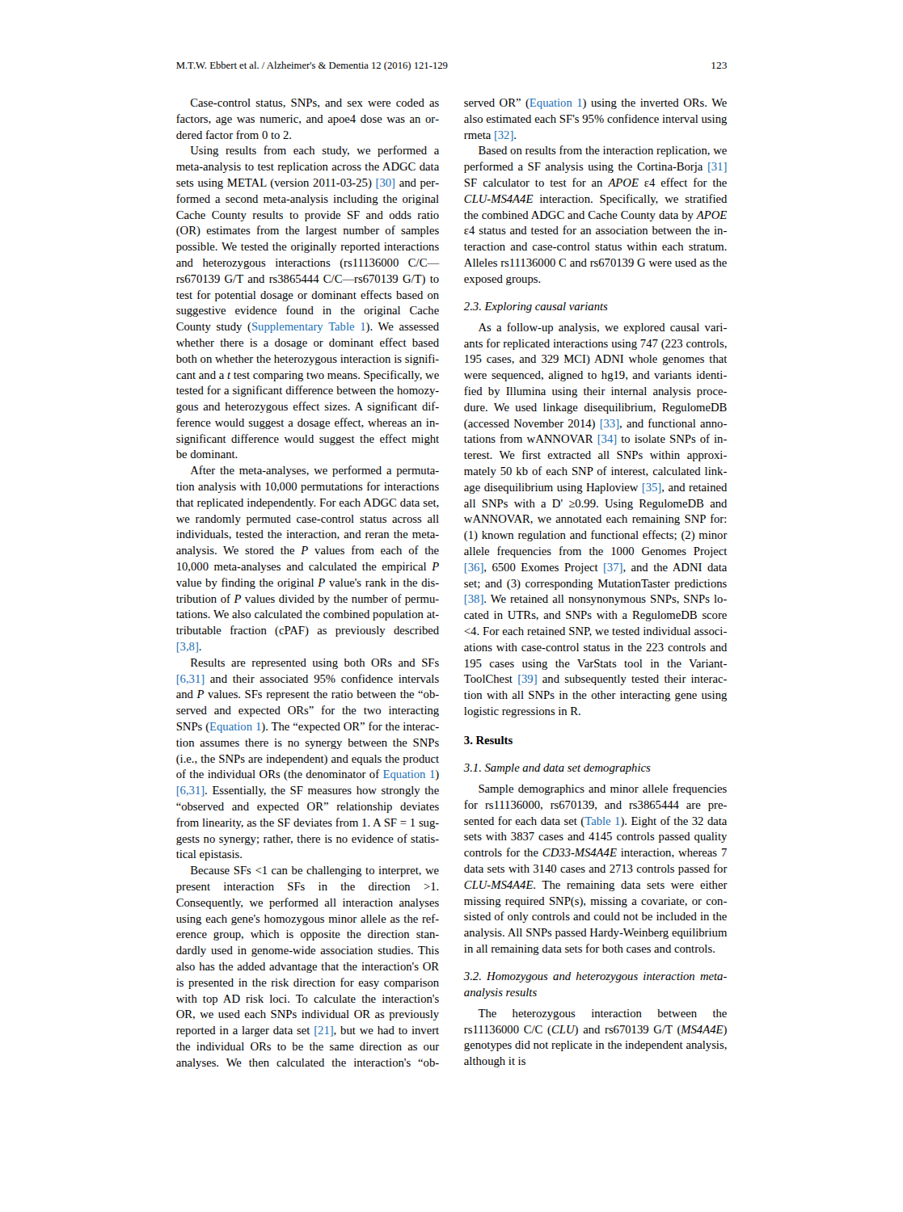M.T.W. Ebbert et al. / Alzheimer's & Dementia 12 (2016) 121-129 123
Case-control status, SNPs, and sex were coded as factors, age was numeric, and apoe4 dose was an ordered factor from 0 to 2.
Using results from each study, we performed a meta-analysis to test replication across the ADGC data sets using METAL (version 2011-03-25) [30] and performed a second meta-analysis including the original Cache County results to provide SF and odds ratio (OR) estimates from the largest number of samples possible. We tested the originally reported interactions and heterozygous interactions (rs11136000 C/C—rs670139 G/T and rs3865444 C/C—rs670139 G/T) to test for potential dosage or dominant effects based on suggestive evidence found in the original Cache County study (Supplementary Table 1). We assessed whether there is a dosage or dominant effect based both on whether the heterozygous interaction is significant and a t test comparing two means. Specifically, we tested for a significant difference between the homozygous and heterozygous effect sizes. A significant difference would suggest a dosage effect, whereas an insignificant difference would suggest the effect might be dominant.
After the meta-analyses, we performed a permutation analysis with 10,000 permutations for interactions that replicated independently. For each ADGC data set, we randomly permuted case-control status across all individuals, tested the interaction, and reran the meta-analysis. We stored the P values from each of the 10,000 meta-analyses and calculated the empirical P value by finding the original P value's rank in the distribution of P values divided by the number of permutations. We also calculated the combined population attributable fraction (cPAF) as previously described [3,8].
Results are represented using both ORs and SFs [6,31] and their associated 95% confidence intervals and P values. SFs represent the ratio between the “observed and expected ORs” for the two interacting SNPs (Equation 1). The “expected OR” for the interaction assumes there is no synergy between the SNPs (i.e., the SNPs are independent) and equals the product of the individual ORs (the denominator of Equation 1) [6,31]. Essentially, the SF measures how strongly the “observed and expected OR” relationship deviates from linearity, as the SF deviates from 1. A SF = 1 suggests no synergy; rather, there is no evidence of statistical epistasis.
Because SFs <1 can be challenging to interpret, we present interaction SFs in the direction >1. Consequently, we performed all interaction analyses using each gene's homozygous minor allele as the reference group, which is opposite the direction standardly used in genome-wide association studies. This also has the added advantage that the interaction's OR is presented in the risk direction for easy comparison with top AD risk loci. To calculate the interaction's OR, we used each SNPs individual OR as previously reported in a larger data set [21], but we had to invert the individual ORs to be the same direction as our analyses. We then calculated the interaction's “observed OR” (Equation 1) using the inverted ORs. We also estimated each SF's 95% confidence interval using rmeta [32].
Based on results from the interaction replication, we performed a SF analysis using the Cortina-Borja [31] SF calculator to test for an APOE ε4 effect for the CLU-MS4A4E interaction. Specifically, we stratified the combined ADGC and Cache County data by APOE ε4 status and tested for an association between the interaction and case-control status within each stratum. Alleles rs11136000 C and rs670139 G were used as the exposed groups.
2.3. Exploring causal variants
As a follow-up analysis, we explored causal variants for replicated interactions using 747 (223 controls, 195 cases, and 329 MCI) ADNI whole genomes that were sequenced, aligned to hg19, and variants identified by Illumina using their internal analysis procedure. We used linkage disequilibrium, RegulomeDB (accessed November 2014) [33], and functional annotations from wANNOVAR [34] to isolate SNPs of interest. We first extracted all SNPs within approximately 50 kb of each SNP of interest, calculated linkage disequilibrium using Haploview [35], and retained all SNPs with a D' ≥0.99. Using RegulomeDB and wANNOVAR, we annotated each remaining SNP for: (1) known regulation and functional effects; (2) minor allele frequencies from the 1000 Genomes Project [36], 6500 Exomes Project [37], and the ADNI data set; and (3) corresponding MutationTaster predictions [38]. We retained all nonsynonymous SNPs, SNPs located in UTRs, and SNPs with a RegulomeDB score <4. For each retained SNP, we tested individual associations with case-control status in the 223 controls and 195 cases using the VarStats tool in the Variant-ToolChest [39] and subsequently tested their interaction with all SNPs in the other interacting gene using logistic regressions in R.
3. Results
3.1. Sample and data set demographics
Sample demographics and minor allele frequencies for rs11136000, rs670139, and rs3865444 are presented for each data set (Table 1). Eight of the 32 data sets with 3837 cases and 4145 controls passed quality controls for the CD33-MS4A4E interaction, whereas 7 data sets with 3140 cases and 2713 controls passed for CLU-MS4A4E. The remaining data sets were either missing required SNP(s), missing a covariate, or consisted of only controls and could not be included in the analysis. All SNPs passed Hardy-Weinberg equilibrium in all remaining data sets for both cases and controls.
3.2. Homozygous and heterozygous interaction meta-analysis results
The heterozygous interaction between the rs11136000 C/C (CLU) and rs670139 G/T (MS4A4E) genotypes did not replicate in the independent analysis, although it is